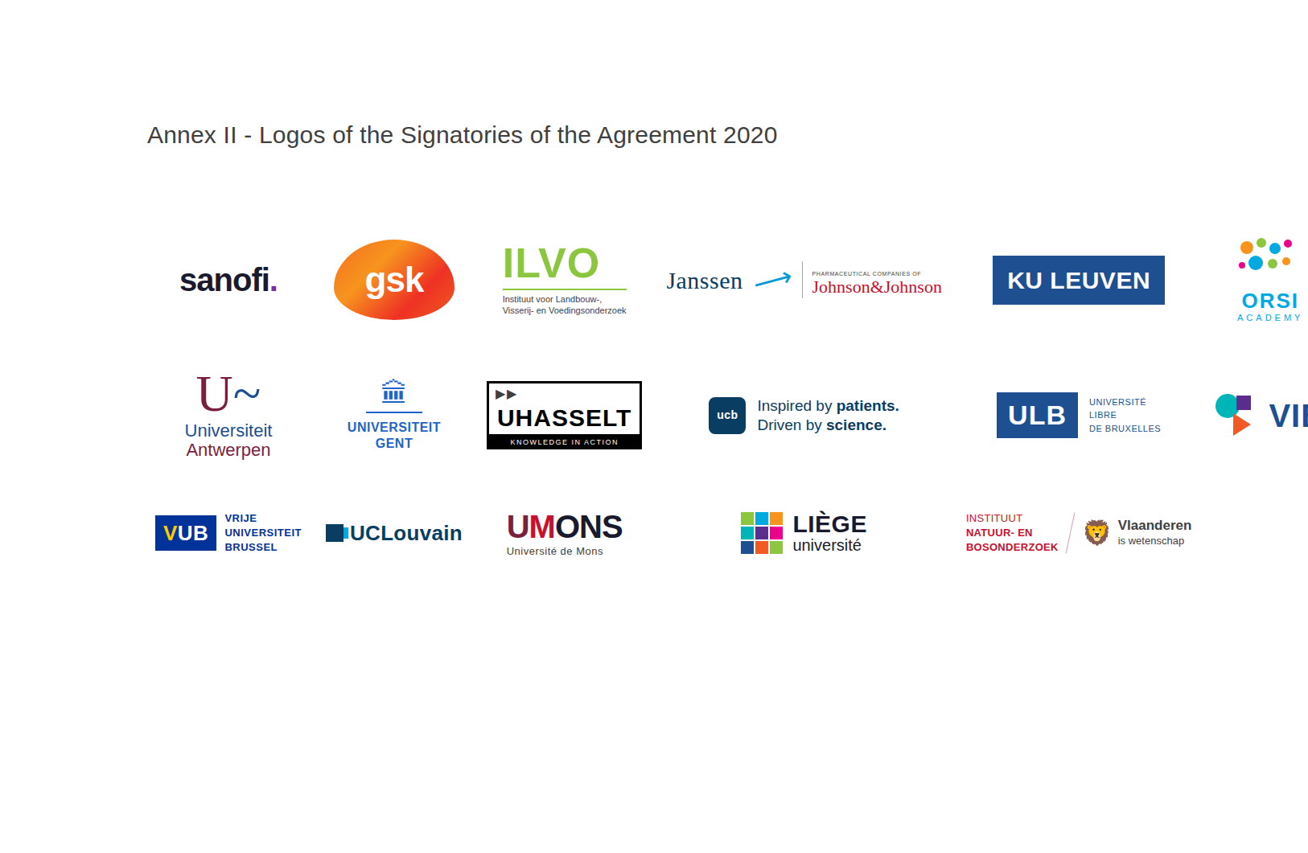Annex II - Logos of the Signatories of the Agreement 2020
sanofi.
gsk
ILVO
Instituut voor Landbouw-,
Visserij- en Voedingsonderzoek
Janssen ⟶ Pharmaceutical Companies of
Johnson&Johnson
KU LEUVEN
ORSI
ACADEMY
U~
Universiteit
Antwerpen
🏛
UNIVERSITEIT
GENT
▶▶
UHASSELT
KNOWLEDGE IN ACTION
ucb Inspired by patients.
Driven by science.
ULB UNIVERSITÉ
LIBRE
DE BRUXELLES
VIB
VUB VRIJE
UNIVERSITEIT
BRUSSEL
UCLouvain
UMONS
Université de Mons
LIÈGE
université
INSTITUUT
NATUUR- EN
BOSONDERZOEK 🦁 Vlaanderen
is wetenschap